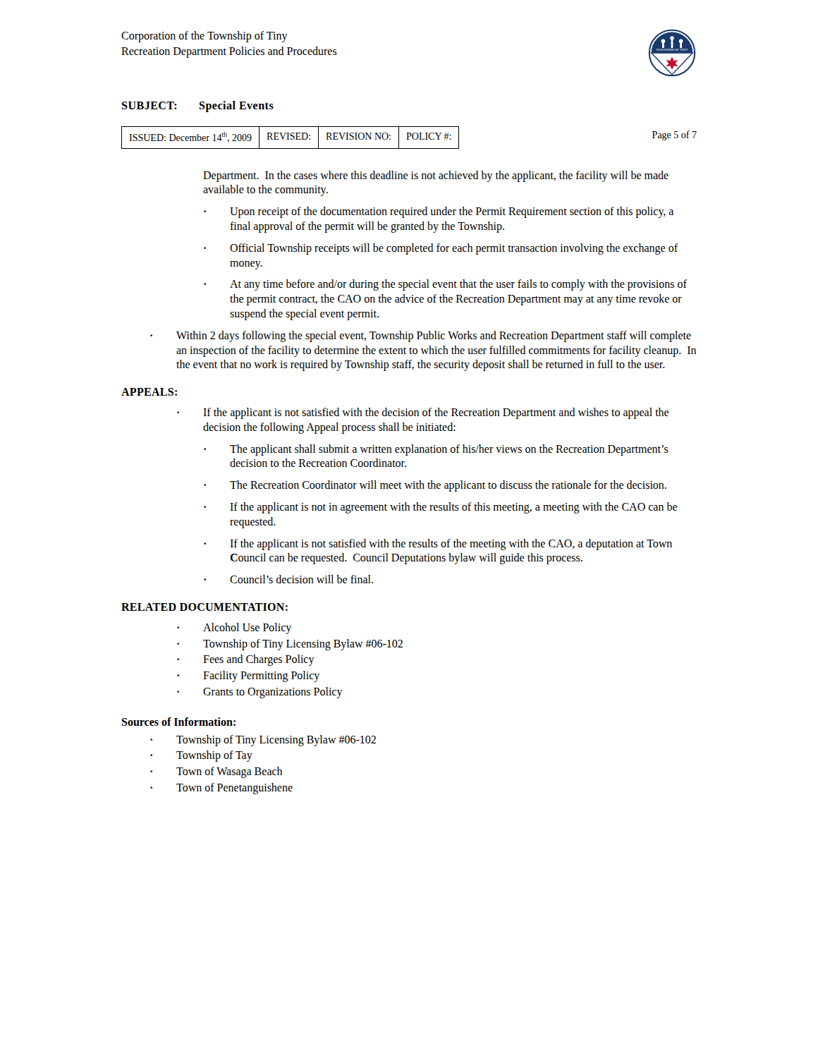Corporation of the Township of Tiny
Recreation Department Policies and Procedures
TOWNSHIP OF TINY
SUBJECT: Special Events
| ISSUED: December 14 th , 2009 | REVISED: | REVISION NO: | POLICY #: |
Page 5 of 7
Department. In the cases where this deadline is not achieved by the applicant, the facility will be made available to the community.
Upon receipt of the documentation required under the Permit Requirement section of this policy, a final approval of the permit will be granted by the Township.
Official Township receipts will be completed for each permit transaction involving the exchange of money.
At any time before and/or during the special event that the user fails to comply with the provisions of the permit contract, the CAO on the advice of the Recreation Department may at any time revoke or suspend the special event permit.
Within 2 days following the special event, Township Public Works and Recreation Department staff will complete an inspection of the facility to determine the extent to which the user fulfilled commitments for facility cleanup. In the event that no work is required by Township staff, the security deposit shall be returned in full to the user.
APPEALS:
If the applicant is not satisfied with the decision of the Recreation Department and wishes to appeal the decision the following Appeal process shall be initiated:
The applicant shall submit a written explanation of his/her views on the Recreation Department’s decision to the Recreation Coordinator.
The Recreation Coordinator will meet with the applicant to discuss the rationale for the decision.
If the applicant is not in agreement with the results of this meeting, a meeting with the CAO can be requested.
If the applicant is not satisfied with the results of the meeting with the CAO, a deputation at Town Council can be requested. Council Deputations bylaw will guide this process.
Council’s decision will be final.
RELATED DOCUMENTATION:
Alcohol Use Policy
Township of Tiny Licensing Bylaw #06-102
Fees and Charges Policy
Facility Permitting Policy
Grants to Organizations Policy
Sources of Information:
Township of Tiny Licensing Bylaw #06-102
Township of Tay
Town of Wasaga Beach
Town of Penetanguishene